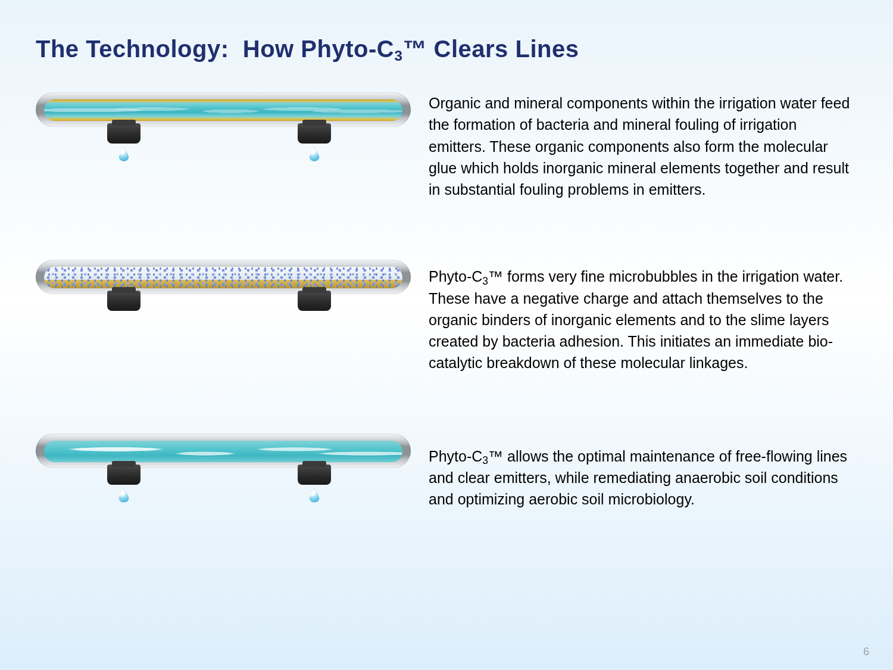The Technology: How Phyto-C3™ Clears Lines
Organic and mineral components within the irrigation water feed the formation of bacteria and mineral fouling of irrigation emitters. These organic components also form the molecular glue which holds inorganic mineral elements together and result in substantial fouling problems in emitters.
Phyto-C3™ forms very fine microbubbles in the irrigation water. These have a negative charge and attach themselves to the organic binders of inorganic elements and to the slime layers created by bacteria adhesion. This initiates an immediate bio-catalytic breakdown of these molecular linkages.
Phyto-C3™ allows the optimal maintenance of free-flowing lines and clear emitters, while remediating anaerobic soil conditions and optimizing aerobic soil microbiology.
6